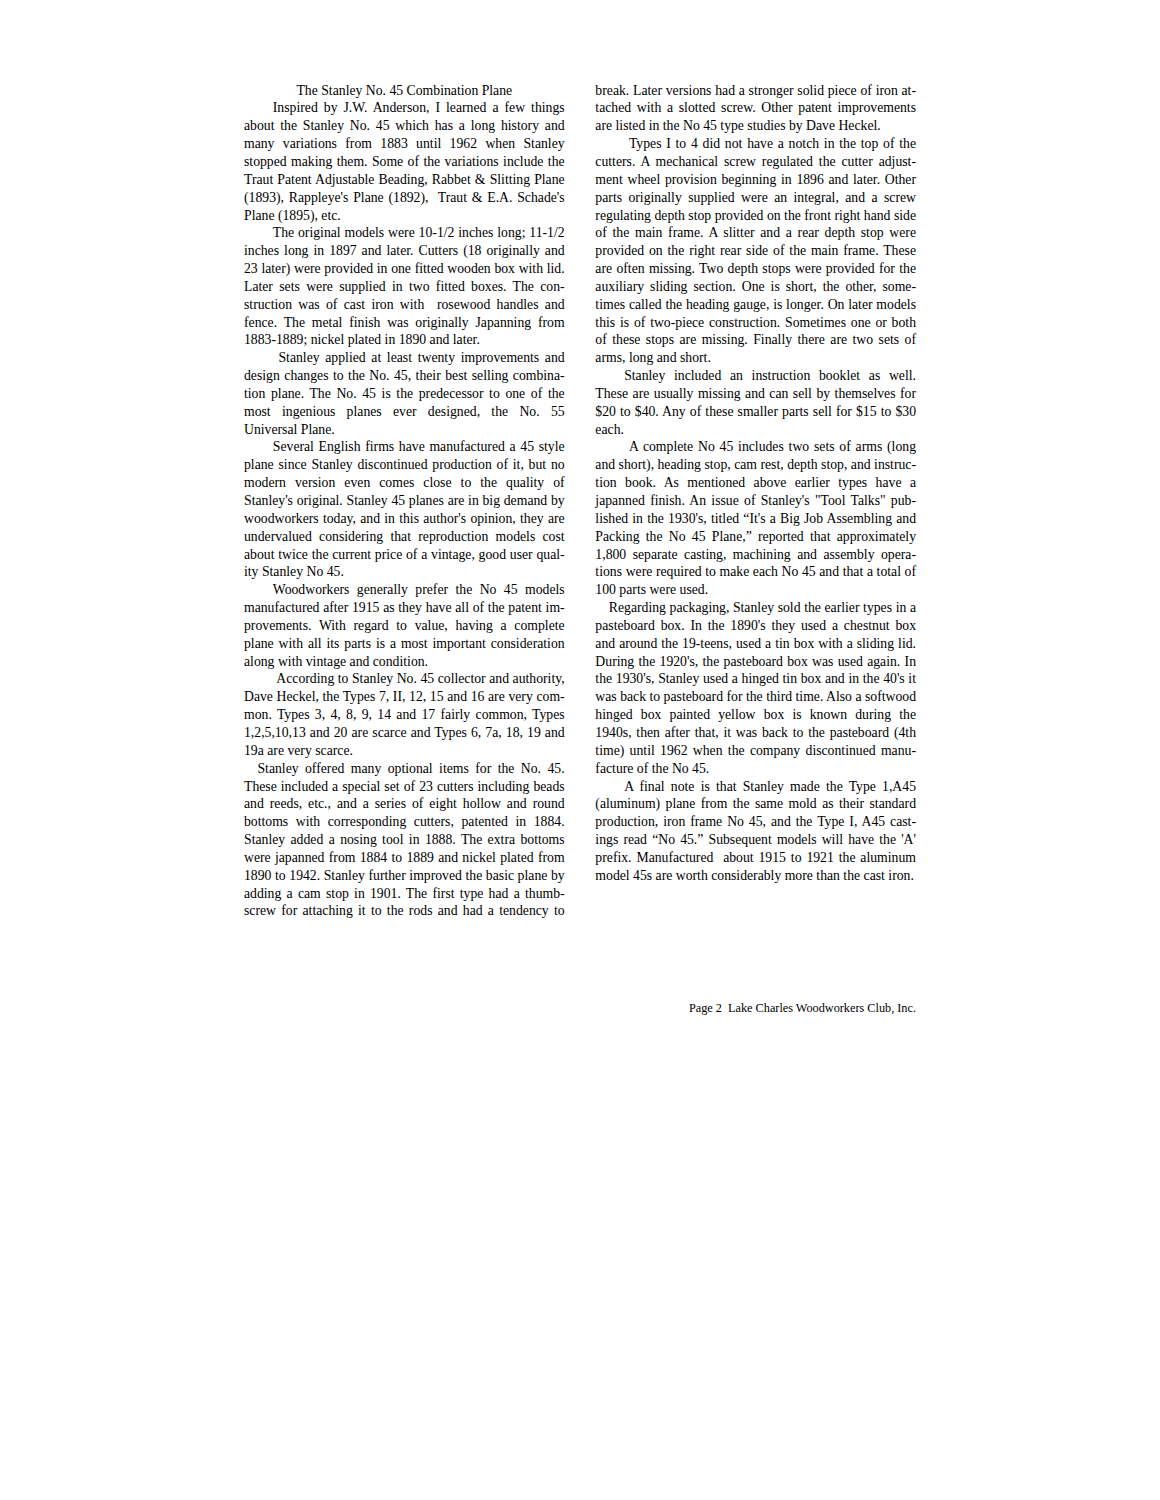The Stanley No. 45 Combination Plane
Inspired by J.W. Anderson, I learned a few things about the Stanley No. 45 which has a long history and many variations from 1883 until 1962 when Stanley stopped making them. Some of the variations include the Traut Patent Adjustable Beading, Rabbet & Slitting Plane (1893), Rappleye's Plane (1892), Traut & E.A. Schade's Plane (1895), etc.
The original models were 10-1/2 inches long; 11-1/2 inches long in 1897 and later. Cutters (18 originally and 23 later) were provided in one fitted wooden box with lid. Later sets were supplied in two fitted boxes. The construction was of cast iron with rosewood handles and fence. The metal finish was originally Japanning from 1883-1889; nickel plated in 1890 and later.
Stanley applied at least twenty improvements and design changes to the No. 45, their best selling combination plane. The No. 45 is the predecessor to one of the most ingenious planes ever designed, the No. 55 Universal Plane.
Several English firms have manufactured a 45 style plane since Stanley discontinued production of it, but no modern version even comes close to the quality of Stanley's original. Stanley 45 planes are in big demand by woodworkers today, and in this author's opinion, they are undervalued considering that reproduction models cost about twice the current price of a vintage, good user quality Stanley No 45.
Woodworkers generally prefer the No 45 models manufactured after 1915 as they have all of the patent improvements. With regard to value, having a complete plane with all its parts is a most important consideration along with vintage and condition.
According to Stanley No. 45 collector and authority, Dave Heckel, the Types 7, II, 12, 15 and 16 are very common. Types 3, 4, 8, 9, 14 and 17 fairly common, Types 1,2,5,10,13 and 20 are scarce and Types 6, 7a, 18, 19 and 19a are very scarce.
Stanley offered many optional items for the No. 45. These included a special set of 23 cutters including beads and reeds, etc., and a series of eight hollow and round bottoms with corresponding cutters, patented in 1884. Stanley added a nosing tool in 1888. The extra bottoms were japanned from 1884 to 1889 and nickel plated from 1890 to 1942. Stanley further improved the basic plane by adding a cam stop in 1901. The first type had a thumbscrew for attaching it to the rods and had a tendency to break. Later versions had a stronger solid piece of iron attached with a slotted screw. Other patent improvements are listed in the No 45 type studies by Dave Heckel.
Types I to 4 did not have a notch in the top of the cutters. A mechanical screw regulated the cutter adjustment wheel provision beginning in 1896 and later. Other parts originally supplied were an integral, and a screw regulating depth stop provided on the front right hand side of the main frame. A slitter and a rear depth stop were provided on the right rear side of the main frame. These are often missing. Two depth stops were provided for the auxiliary sliding section. One is short, the other, sometimes called the heading gauge, is longer. On later models this is of two-piece construction. Sometimes one or both of these stops are missing. Finally there are two sets of arms, long and short.
Stanley included an instruction booklet as well. These are usually missing and can sell by themselves for $20 to $40. Any of these smaller parts sell for $15 to $30 each.
A complete No 45 includes two sets of arms (long and short), heading stop, cam rest, depth stop, and instruction book. As mentioned above earlier types have a japanned finish. An issue of Stanley's "Tool Talks" published in the 1930's, titled “It's a Big Job Assembling and Packing the No 45 Plane,” reported that approximately 1,800 separate casting, machining and assembly operations were required to make each No 45 and that a total of 100 parts were used.
Regarding packaging, Stanley sold the earlier types in a pasteboard box. In the 1890's they used a chestnut box and around the 19-teens, used a tin box with a sliding lid. During the 1920's, the pasteboard box was used again. In the 1930's, Stanley used a hinged tin box and in the 40's it was back to pasteboard for the third time. Also a softwood hinged box painted yellow box is known during the 1940s, then after that, it was back to the pasteboard (4th time) until 1962 when the company discontinued manufacture of the No 45.
A final note is that Stanley made the Type 1,A45 (aluminum) plane from the same mold as their standard production, iron frame No 45, and the Type I, A45 castings read “No 45.” Subsequent models will have the 'A' prefix. Manufactured about 1915 to 1921 the aluminum model 45s are worth considerably more than the cast iron.
Page 2 Lake Charles Woodworkers Club, Inc.